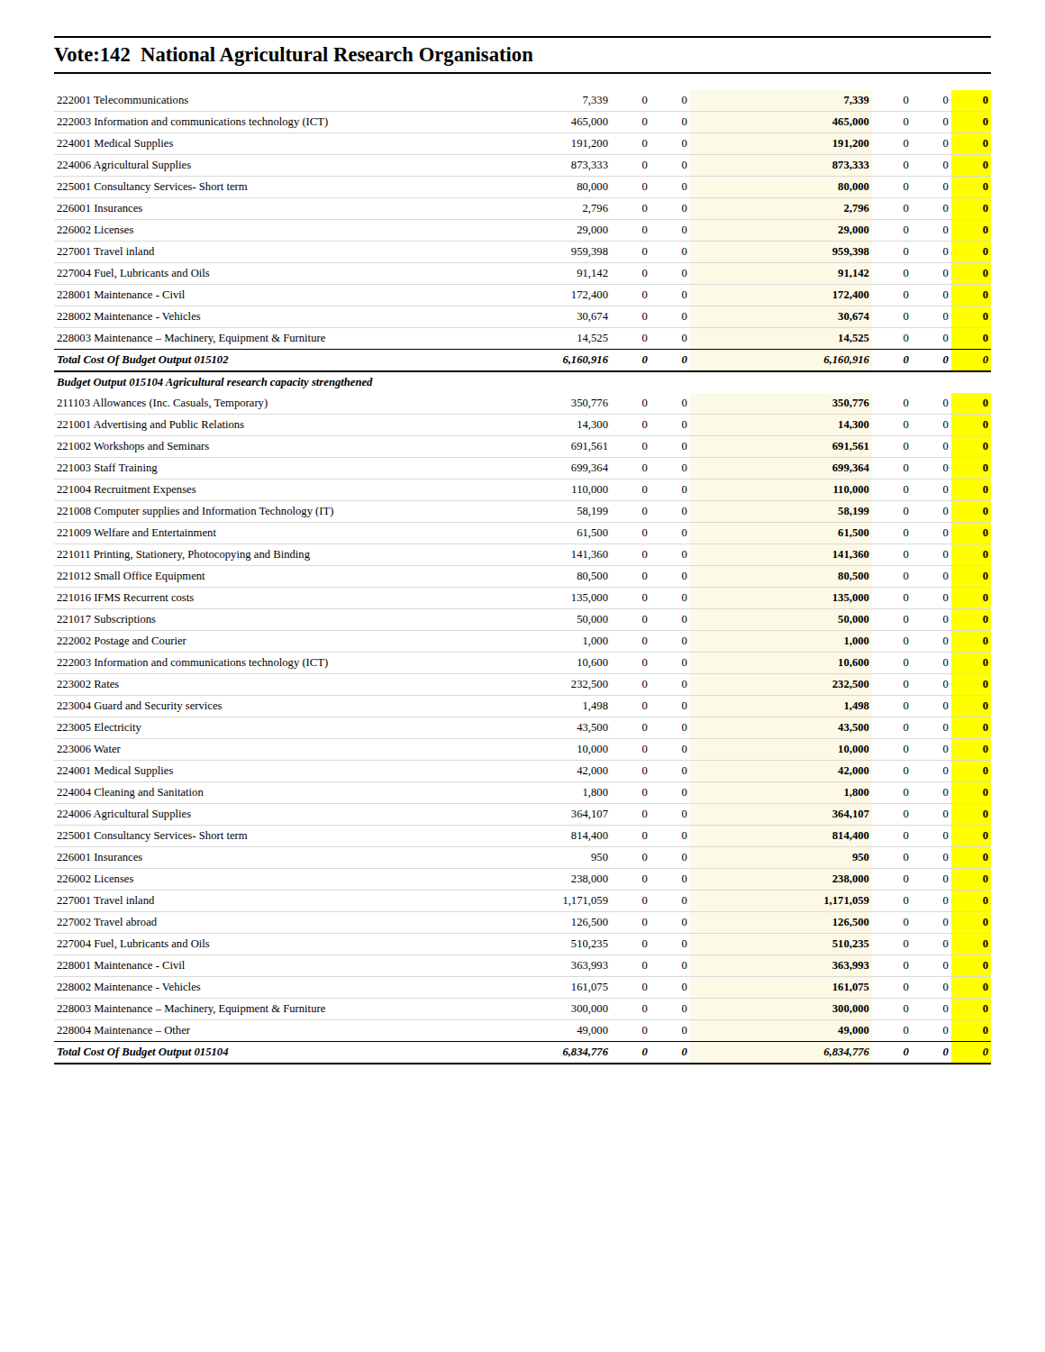Vote:142 National Agricultural Research Organisation
| 222001 Telecommunications | 7,339 | 0 | 0 | 7,339 | 0 | 0 | 0 |
| 222003 Information and communications technology (ICT) | 465,000 | 0 | 0 | 465,000 | 0 | 0 | 0 |
| 224001 Medical Supplies | 191,200 | 0 | 0 | 191,200 | 0 | 0 | 0 |
| 224006 Agricultural Supplies | 873,333 | 0 | 0 | 873,333 | 0 | 0 | 0 |
| 225001 Consultancy Services- Short term | 80,000 | 0 | 0 | 80,000 | 0 | 0 | 0 |
| 226001 Insurances | 2,796 | 0 | 0 | 2,796 | 0 | 0 | 0 |
| 226002 Licenses | 29,000 | 0 | 0 | 29,000 | 0 | 0 | 0 |
| 227001 Travel inland | 959,398 | 0 | 0 | 959,398 | 0 | 0 | 0 |
| 227004 Fuel, Lubricants and Oils | 91,142 | 0 | 0 | 91,142 | 0 | 0 | 0 |
| 228001 Maintenance - Civil | 172,400 | 0 | 0 | 172,400 | 0 | 0 | 0 |
| 228002 Maintenance - Vehicles | 30,674 | 0 | 0 | 30,674 | 0 | 0 | 0 |
| 228003 Maintenance – Machinery, Equipment & Furniture | 14,525 | 0 | 0 | 14,525 | 0 | 0 | 0 |
| Total Cost Of Budget Output 015102 | 6,160,916 | 0 | 0 | 6,160,916 | 0 | 0 | 0 |
| Budget Output 015104 Agricultural research capacity strengthened |
| 211103 Allowances (Inc. Casuals, Temporary) | 350,776 | 0 | 0 | 350,776 | 0 | 0 | 0 |
| 221001 Advertising and Public Relations | 14,300 | 0 | 0 | 14,300 | 0 | 0 | 0 |
| 221002 Workshops and Seminars | 691,561 | 0 | 0 | 691,561 | 0 | 0 | 0 |
| 221003 Staff Training | 699,364 | 0 | 0 | 699,364 | 0 | 0 | 0 |
| 221004 Recruitment Expenses | 110,000 | 0 | 0 | 110,000 | 0 | 0 | 0 |
| 221008 Computer supplies and Information Technology (IT) | 58,199 | 0 | 0 | 58,199 | 0 | 0 | 0 |
| 221009 Welfare and Entertainment | 61,500 | 0 | 0 | 61,500 | 0 | 0 | 0 |
| 221011 Printing, Stationery, Photocopying and Binding | 141,360 | 0 | 0 | 141,360 | 0 | 0 | 0 |
| 221012 Small Office Equipment | 80,500 | 0 | 0 | 80,500 | 0 | 0 | 0 |
| 221016 IFMS Recurrent costs | 135,000 | 0 | 0 | 135,000 | 0 | 0 | 0 |
| 221017 Subscriptions | 50,000 | 0 | 0 | 50,000 | 0 | 0 | 0 |
| 222002 Postage and Courier | 1,000 | 0 | 0 | 1,000 | 0 | 0 | 0 |
| 222003 Information and communications technology (ICT) | 10,600 | 0 | 0 | 10,600 | 0 | 0 | 0 |
| 223002 Rates | 232,500 | 0 | 0 | 232,500 | 0 | 0 | 0 |
| 223004 Guard and Security services | 1,498 | 0 | 0 | 1,498 | 0 | 0 | 0 |
| 223005 Electricity | 43,500 | 0 | 0 | 43,500 | 0 | 0 | 0 |
| 223006 Water | 10,000 | 0 | 0 | 10,000 | 0 | 0 | 0 |
| 224001 Medical Supplies | 42,000 | 0 | 0 | 42,000 | 0 | 0 | 0 |
| 224004 Cleaning and Sanitation | 1,800 | 0 | 0 | 1,800 | 0 | 0 | 0 |
| 224006 Agricultural Supplies | 364,107 | 0 | 0 | 364,107 | 0 | 0 | 0 |
| 225001 Consultancy Services- Short term | 814,400 | 0 | 0 | 814,400 | 0 | 0 | 0 |
| 226001 Insurances | 950 | 0 | 0 | 950 | 0 | 0 | 0 |
| 226002 Licenses | 238,000 | 0 | 0 | 238,000 | 0 | 0 | 0 |
| 227001 Travel inland | 1,171,059 | 0 | 0 | 1,171,059 | 0 | 0 | 0 |
| 227002 Travel abroad | 126,500 | 0 | 0 | 126,500 | 0 | 0 | 0 |
| 227004 Fuel, Lubricants and Oils | 510,235 | 0 | 0 | 510,235 | 0 | 0 | 0 |
| 228001 Maintenance - Civil | 363,993 | 0 | 0 | 363,993 | 0 | 0 | 0 |
| 228002 Maintenance - Vehicles | 161,075 | 0 | 0 | 161,075 | 0 | 0 | 0 |
| 228003 Maintenance – Machinery, Equipment & Furniture | 300,000 | 0 | 0 | 300,000 | 0 | 0 | 0 |
| 228004 Maintenance – Other | 49,000 | 0 | 0 | 49,000 | 0 | 0 | 0 |
| Total Cost Of Budget Output 015104 | 6,834,776 | 0 | 0 | 6,834,776 | 0 | 0 | 0 |